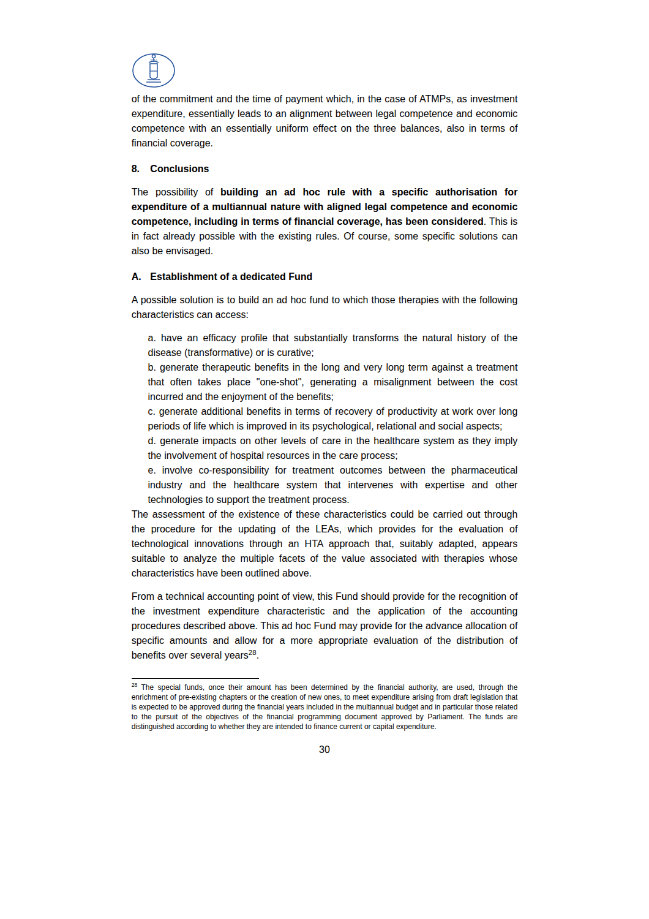VITA
of the commitment and the time of payment which, in the case of ATMPs, as investment expenditure, essentially leads to an alignment between legal competence and economic competence with an essentially uniform effect on the three balances, also in terms of financial coverage.
8. Conclusions
The possibility of building an ad hoc rule with a specific authorisation for expenditure of a multiannual nature with aligned legal competence and economic competence, including in terms of financial coverage, has been considered. This is in fact already possible with the existing rules. Of course, some specific solutions can also be envisaged.
A. Establishment of a dedicated Fund
A possible solution is to build an ad hoc fund to which those therapies with the following characteristics can access:
a. have an efficacy profile that substantially transforms the natural history of the disease (transformative) or is curative;
b. generate therapeutic benefits in the long and very long term against a treatment that often takes place "one-shot", generating a misalignment between the cost incurred and the enjoyment of the benefits;
c. generate additional benefits in terms of recovery of productivity at work over long periods of life which is improved in its psychological, relational and social aspects;
d. generate impacts on other levels of care in the healthcare system as they imply the involvement of hospital resources in the care process;
e. involve co-responsibility for treatment outcomes between the pharmaceutical industry and the healthcare system that intervenes with expertise and other technologies to support the treatment process.
The assessment of the existence of these characteristics could be carried out through the procedure for the updating of the LEAs, which provides for the evaluation of technological innovations through an HTA approach that, suitably adapted, appears suitable to analyze the multiple facets of the value associated with therapies whose characteristics have been outlined above.
From a technical accounting point of view, this Fund should provide for the recognition of the investment expenditure characteristic and the application of the accounting procedures described above. This ad hoc Fund may provide for the advance allocation of specific amounts and allow for a more appropriate evaluation of the distribution of benefits over several years28.
28 The special funds, once their amount has been determined by the financial authority, are used, through the enrichment of pre-existing chapters or the creation of new ones, to meet expenditure arising from draft legislation that is expected to be approved during the financial years included in the multiannual budget and in particular those related to the pursuit of the objectives of the financial programming document approved by Parliament. The funds are distinguished according to whether they are intended to finance current or capital expenditure.
30